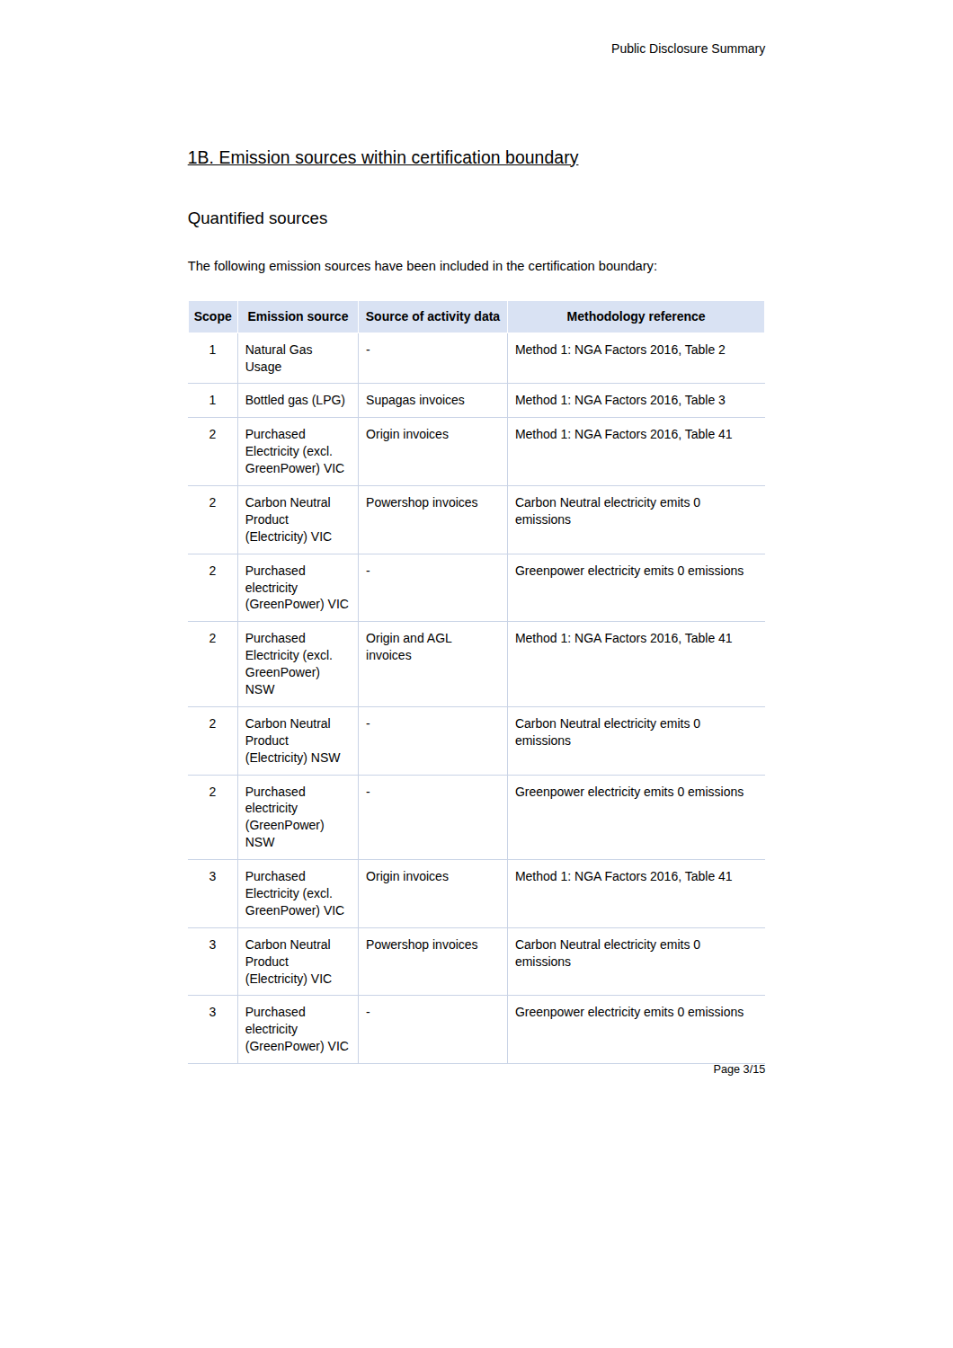Public Disclosure Summary
1B. Emission sources within certification boundary
Quantified sources
The following emission sources have been included in the certification boundary:
| Scope | Emission source | Source of activity data | Methodology reference |
| --- | --- | --- | --- |
| 1 | Natural Gas Usage | - | Method 1: NGA Factors 2016, Table 2 |
| 1 | Bottled gas (LPG) | Supagas invoices | Method 1: NGA Factors 2016, Table 3 |
| 2 | Purchased Electricity (excl. GreenPower) VIC | Origin invoices | Method 1: NGA Factors 2016, Table 41 |
| 2 | Carbon Neutral Product (Electricity) VIC | Powershop invoices | Carbon Neutral electricity emits 0 emissions |
| 2 | Purchased electricity (GreenPower) VIC | - | Greenpower electricity emits 0 emissions |
| 2 | Purchased Electricity (excl. GreenPower) NSW | Origin and AGL invoices | Method 1: NGA Factors 2016, Table 41 |
| 2 | Carbon Neutral Product (Electricity) NSW | - | Carbon Neutral electricity emits 0 emissions |
| 2 | Purchased electricity (GreenPower) NSW | - | Greenpower electricity emits 0 emissions |
| 3 | Purchased Electricity (excl. GreenPower) VIC | Origin invoices | Method 1: NGA Factors 2016, Table 41 |
| 3 | Carbon Neutral Product (Electricity) VIC | Powershop invoices | Carbon Neutral electricity emits 0 emissions |
| 3 | Purchased electricity (GreenPower) VIC | - | Greenpower electricity emits 0 emissions |
Page 3/15